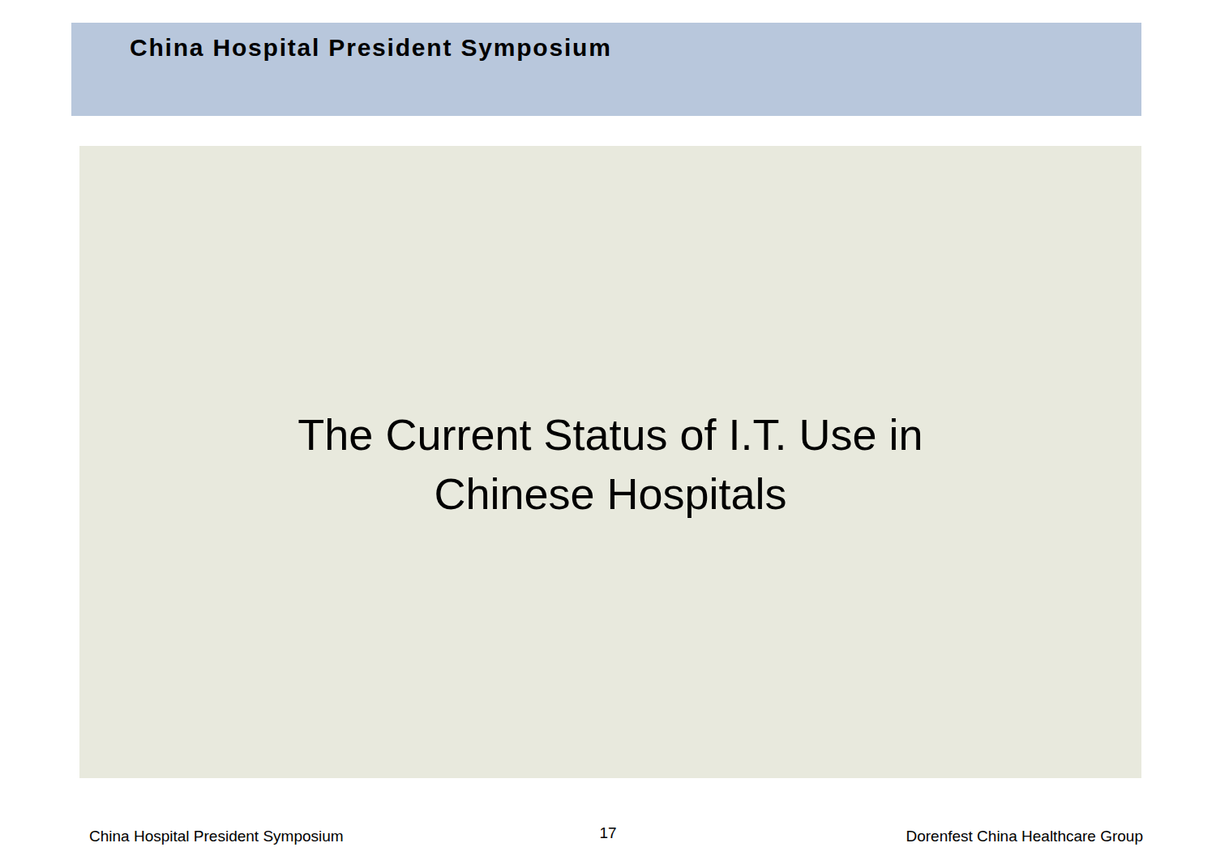China Hospital President Symposium
The Current Status of I.T. Use in
Chinese Hospitals
China Hospital President Symposium
17
Dorenfest China Healthcare Group